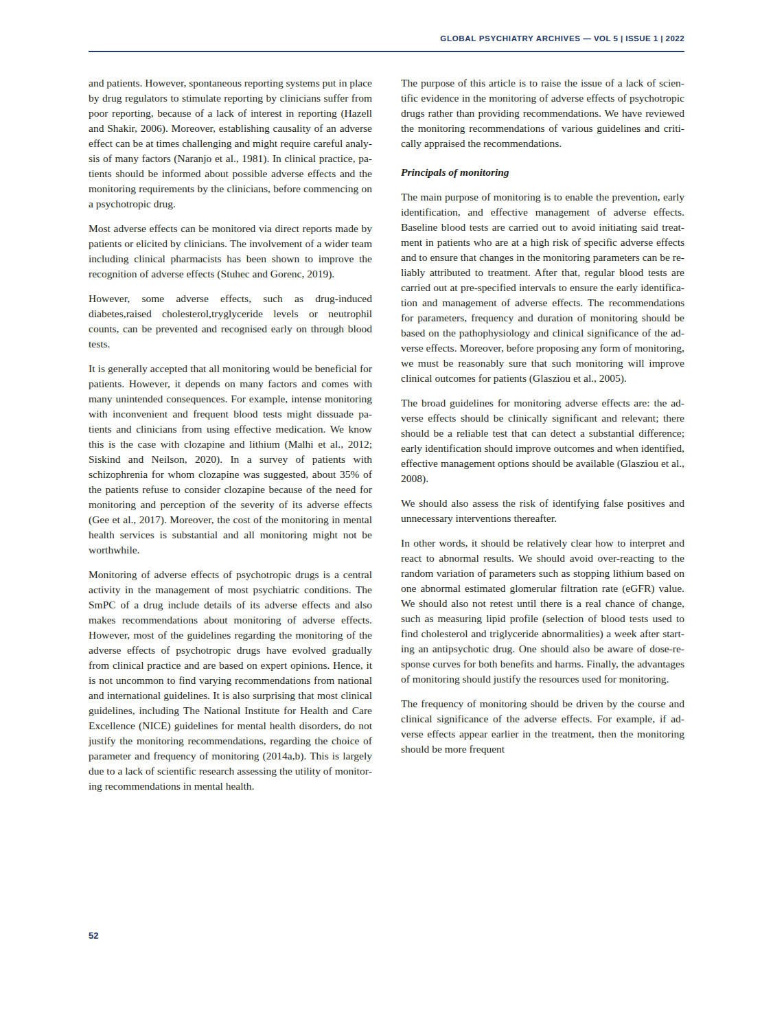Global Psychiatry Archives — Vol 5 | Issue 1 | 2022
and patients. However, spontaneous reporting systems put in place by drug regulators to stimulate reporting by clinicians suffer from poor reporting, because of a lack of interest in reporting (Hazell and Shakir, 2006). Moreover, establishing causality of an adverse effect can be at times challenging and might require careful analysis of many factors (Naranjo et al., 1981). In clinical practice, patients should be informed about possible adverse effects and the monitoring requirements by the clinicians, before commencing on a psychotropic drug.
Most adverse effects can be monitored via direct reports made by patients or elicited by clinicians. The involvement of a wider team including clinical pharmacists has been shown to improve the recognition of adverse effects (Stuhec and Gorenc, 2019).
However, some adverse effects, such as drug-induced diabetes,raised cholesterol,tryglyceride levels or neutrophil counts, can be prevented and recognised early on through blood tests.
It is generally accepted that all monitoring would be beneficial for patients. However, it depends on many factors and comes with many unintended consequences. For example, intense monitoring with inconvenient and frequent blood tests might dissuade patients and clinicians from using effective medication. We know this is the case with clozapine and lithium (Malhi et al., 2012; Siskind and Neilson, 2020). In a survey of patients with schizophrenia for whom clozapine was suggested, about 35% of the patients refuse to consider clozapine because of the need for monitoring and perception of the severity of its adverse effects (Gee et al., 2017). Moreover, the cost of the monitoring in mental health services is substantial and all monitoring might not be worthwhile.
Monitoring of adverse effects of psychotropic drugs is a central activity in the management of most psychiatric conditions. The SmPC of a drug include details of its adverse effects and also makes recommendations about monitoring of adverse effects. However, most of the guidelines regarding the monitoring of the adverse effects of psychotropic drugs have evolved gradually from clinical practice and are based on expert opinions. Hence, it is not uncommon to find varying recommendations from national and international guidelines. It is also surprising that most clinical guidelines, including The National Institute for Health and Care Excellence (NICE) guidelines for mental health disorders, do not justify the monitoring recommendations, regarding the choice of parameter and frequency of monitoring (2014a,b). This is largely due to a lack of scientific research assessing the utility of monitoring recommendations in mental health.
The purpose of this article is to raise the issue of a lack of scientific evidence in the monitoring of adverse effects of psychotropic drugs rather than providing recommendations. We have reviewed the monitoring recommendations of various guidelines and critically appraised the recommendations.
Principals of monitoring
The main purpose of monitoring is to enable the prevention, early identification, and effective management of adverse effects. Baseline blood tests are carried out to avoid initiating said treatment in patients who are at a high risk of specific adverse effects and to ensure that changes in the monitoring parameters can be reliably attributed to treatment. After that, regular blood tests are carried out at pre-specified intervals to ensure the early identification and management of adverse effects. The recommendations for parameters, frequency and duration of monitoring should be based on the pathophysiology and clinical significance of the adverse effects. Moreover, before proposing any form of monitoring, we must be reasonably sure that such monitoring will improve clinical outcomes for patients (Glasziou et al., 2005).
The broad guidelines for monitoring adverse effects are: the adverse effects should be clinically significant and relevant; there should be a reliable test that can detect a substantial difference; early identification should improve outcomes and when identified, effective management options should be available (Glasziou et al., 2008).
We should also assess the risk of identifying false positives and unnecessary interventions thereafter.
In other words, it should be relatively clear how to interpret and react to abnormal results. We should avoid over-reacting to the random variation of parameters such as stopping lithium based on one abnormal estimated glomerular filtration rate (eGFR) value. We should also not retest until there is a real chance of change, such as measuring lipid profile (selection of blood tests used to find cholesterol and triglyceride abnormalities) a week after starting an antipsychotic drug. One should also be aware of dose-response curves for both benefits and harms. Finally, the advantages of monitoring should justify the resources used for monitoring.
The frequency of monitoring should be driven by the course and clinical significance of the adverse effects. For example, if adverse effects appear earlier in the treatment, then the monitoring should be more frequent
52